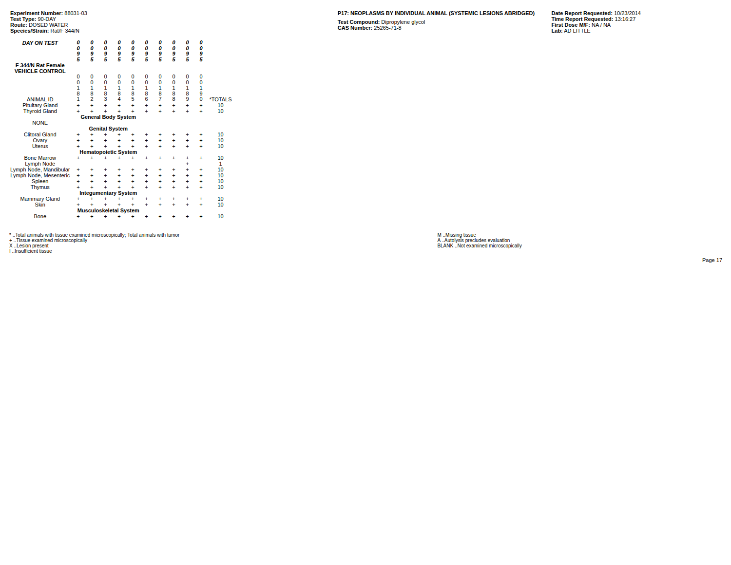| Experiment Number: 88031-03 Test Type: 90-DAY Route: DOSED WATER Species/Strain: Rat/F 344/N | P17: NEOPLASMS BY INDIVIDUAL ANIMAL (SYSTEMIC LESIONS ABRIDGED) Test Compound: Dipropylene glycol CAS Number: 25265-71-8 | Date Report Requested: 10/23/2014 Time Report Requested: 13:16:27 First Dose M/F: NA / NA Lab: AD LITTLE |
| DAY ON TEST | 0 0 9 5 | 0 0 9 5 | 0 0 9 5 | 0 0 9 5 | 0 0 9 5 | 0 0 9 5 | 0 0 9 5 | 0 0 9 5 | 0 0 9 5 | 0 0 9 5 | |
| F 344/N Rat Female VEHICLE CONTROL | | |
| ANIMAL ID | 0 0 1 8 1 | 0 0 1 8 2 | 0 0 1 8 3 | 0 0 1 8 4 | 0 0 1 8 5 | 0 0 1 8 6 | 0 0 1 8 7 | 0 0 1 8 8 | 0 0 1 8 9 | 0 0 1 9 0 | *TOTALS |
| Pituitary Gland | + | + | + | + | + | + | + | + | + | + | 10 |
| Thyroid Gland | + | + | + | + | + | + | + | + | + | + | 10 |
| General Body System |
| NONE | | |
| Genital System |
| Clitoral Gland | + | + | + | + | + | + | + | + | + | + | 10 |
| Ovary | + | + | + | + | + | + | + | + | + | + | 10 |
| Uterus | + | + | + | + | + | + | + | + | + | + | 10 |
| Hematopoietic System |
| Bone Marrow | + | + | + | + | + | + | + | + | + | + | 10 |
| Lymph Node | | | | | | | | | + | | 1 |
| Lymph Node, Mandibular | + | + | + | + | + | + | + | + | + | + | 10 |
| Lymph Node, Mesenteric | + | + | + | + | + | + | + | + | + | + | 10 |
| Spleen | + | + | + | + | + | + | + | + | + | + | 10 |
| Thymus | + | + | + | + | + | + | + | + | + | + | 10 |
| Integumentary System |
| Mammary Gland | + | + | + | + | + | + | + | + | + | + | 10 |
| Skin | + | + | + | + | + | + | + | + | + | + | 10 |
| Musculoskeletal System |
| Bone | + | + | + | + | + | + | + | + | + | + | 10 |
| * ..Total animals with tissue examined microscopically; Total animals with tumor + ..Tissue examined microscopically X ..Lesion present I ..Insufficient tissue | M ..Missing tissue A ..Autolysis precludes evaluation BLANK ..Not examined microscopically |
Page 17